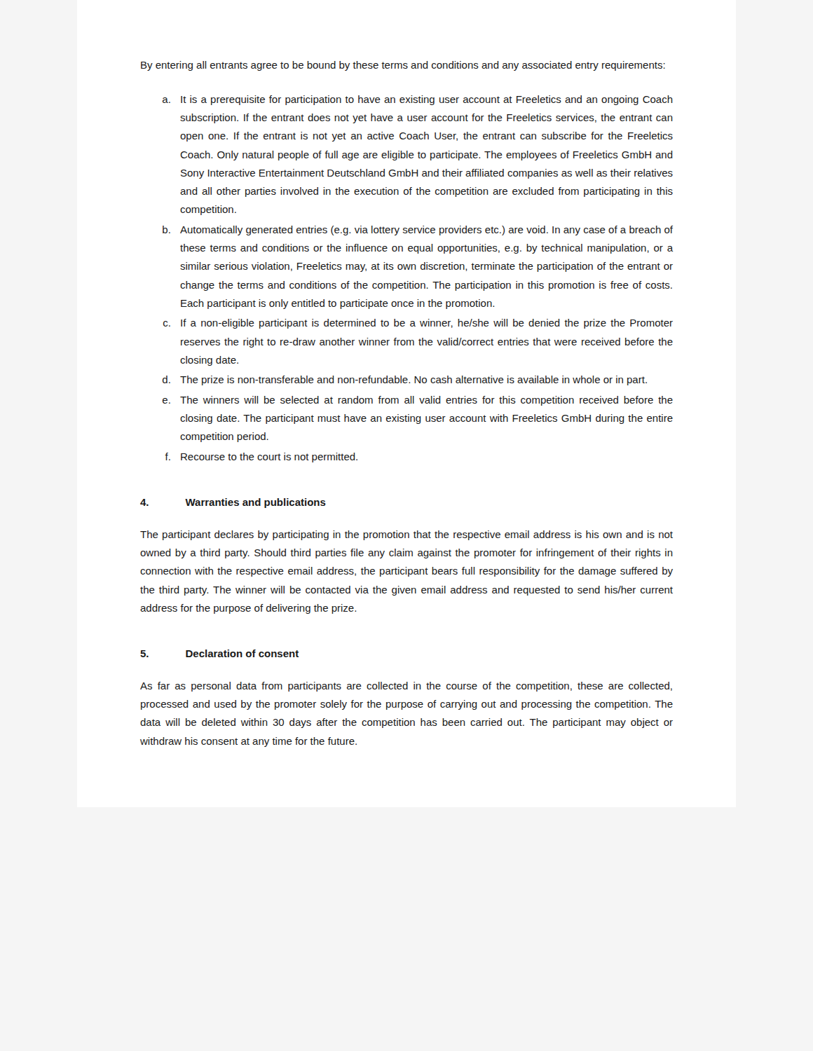By entering all entrants agree to be bound by these terms and conditions and any associated entry requirements:
It is a prerequisite for participation to have an existing user account at Freeletics and an ongoing Coach subscription. If the entrant does not yet have a user account for the Freeletics services, the entrant can open one. If the entrant is not yet an active Coach User, the entrant can subscribe for the Freeletics Coach. Only natural people of full age are eligible to participate. The employees of Freeletics GmbH and Sony Interactive Entertainment Deutschland GmbH and their affiliated companies as well as their relatives and all other parties involved in the execution of the competition are excluded from participating in this competition.
Automatically generated entries (e.g. via lottery service providers etc.) are void. In any case of a breach of these terms and conditions or the influence on equal opportunities, e.g. by technical manipulation, or a similar serious violation, Freeletics may, at its own discretion, terminate the participation of the entrant or change the terms and conditions of the competition. The participation in this promotion is free of costs. Each participant is only entitled to participate once in the promotion.
If a non-eligible participant is determined to be a winner, he/she will be denied the prize the Promoter reserves the right to re-draw another winner from the valid/correct entries that were received before the closing date.
The prize is non-transferable and non-refundable. No cash alternative is available in whole or in part.
The winners will be selected at random from all valid entries for this competition received before the closing date. The participant must have an existing user account with Freeletics GmbH during the entire competition period.
Recourse to the court is not permitted.
4. Warranties and publications
The participant declares by participating in the promotion that the respective email address is his own and is not owned by a third party. Should third parties file any claim against the promoter for infringement of their rights in connection with the respective email address, the participant bears full responsibility for the damage suffered by the third party. The winner will be contacted via the given email address and requested to send his/her current address for the purpose of delivering the prize.
5. Declaration of consent
As far as personal data from participants are collected in the course of the competition, these are collected, processed and used by the promoter solely for the purpose of carrying out and processing the competition. The data will be deleted within 30 days after the competition has been carried out. The participant may object or withdraw his consent at any time for the future.